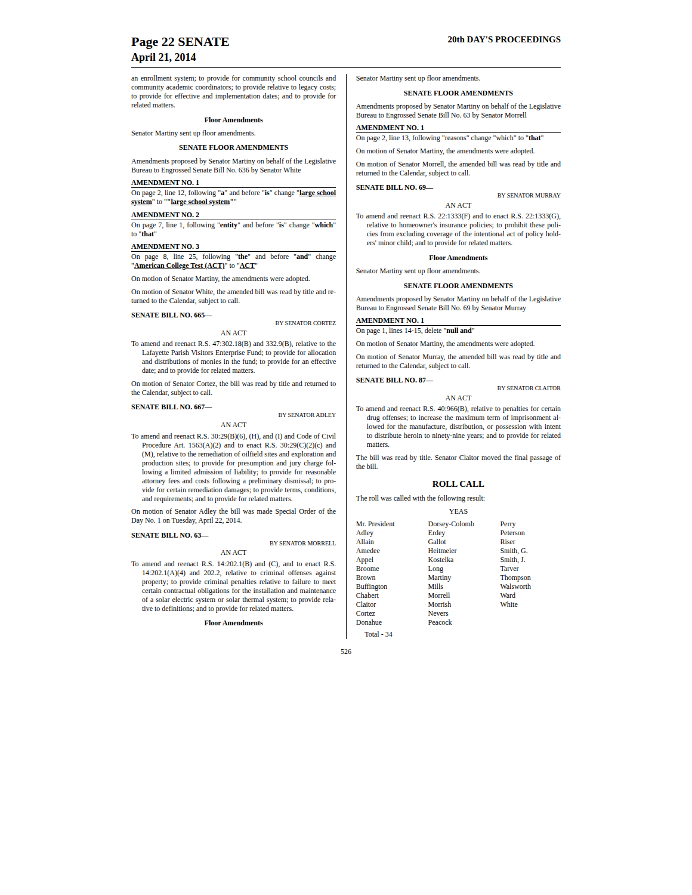Page 22 SENATE
20th DAY'S PROCEEDINGS
April 21, 2014
an enrollment system; to provide for community school councils and community academic coordinators; to provide relative to legacy costs; to provide for effective and implementation dates; and to provide for related matters.
Floor Amendments
Senator Martiny sent up floor amendments.
SENATE FLOOR AMENDMENTS
Amendments proposed by Senator Martiny on behalf of the Legislative Bureau to Engrossed Senate Bill No. 636 by Senator White
AMENDMENT NO. 1
On page 2, line 12, following "a" and before "is" change "large school system" to ""large school system""
AMENDMENT NO. 2
On page 7, line 1, following "entity" and before "is" change "which" to "that"
AMENDMENT NO. 3
On page 8, line 25, following "the" and before "and" change "American College Test (ACT)" to "ACT"
On motion of Senator Martiny, the amendments were adopted.
On motion of Senator White, the amended bill was read by title and returned to the Calendar, subject to call.
SENATE BILL NO. 665—
BY SENATOR CORTEZ
AN ACT
To amend and reenact R.S. 47:302.18(B) and 332.9(B), relative to the Lafayette Parish Visitors Enterprise Fund; to provide for allocation and distributions of monies in the fund; to provide for an effective date; and to provide for related matters.
On motion of Senator Cortez, the bill was read by title and returned to the Calendar, subject to call.
SENATE BILL NO. 667—
BY SENATOR ADLEY
AN ACT
To amend and reenact R.S. 30:29(B)(6), (H), and (I) and Code of Civil Procedure Art. 1563(A)(2) and to enact R.S. 30:29(C)(2)(c) and (M), relative to the remediation of oilfield sites and exploration and production sites; to provide for presumption and jury charge following a limited admission of liability; to provide for reasonable attorney fees and costs following a preliminary dismissal; to provide for certain remediation damages; to provide terms, conditions, and requirements; and to provide for related matters.
On motion of Senator Adley the bill was made Special Order of the Day No. 1 on Tuesday, April 22, 2014.
SENATE BILL NO. 63—
BY SENATOR MORRELL
AN ACT
To amend and reenact R.S. 14:202.1(B) and (C), and to enact R.S. 14:202.1(A)(4) and 202.2, relative to criminal offenses against property; to provide criminal penalties relative to failure to meet certain contractual obligations for the installation and maintenance of a solar electric system or solar thermal system; to provide relative to definitions; and to provide for related matters.
Floor Amendments
Senator Martiny sent up floor amendments.
SENATE FLOOR AMENDMENTS
Amendments proposed by Senator Martiny on behalf of the Legislative Bureau to Engrossed Senate Bill No. 63 by Senator Morrell
AMENDMENT NO. 1
On page 2, line 13, following "reasons" change "which" to "that"
On motion of Senator Martiny, the amendments were adopted.
On motion of Senator Morrell, the amended bill was read by title and returned to the Calendar, subject to call.
SENATE BILL NO. 69—
BY SENATOR MURRAY
AN ACT
To amend and reenact R.S. 22:1333(F) and to enact R.S. 22:1333(G), relative to homeowner's insurance policies; to prohibit these policies from excluding coverage of the intentional act of policy holders' minor child; and to provide for related matters.
Floor Amendments
Senator Martiny sent up floor amendments.
SENATE FLOOR AMENDMENTS
Amendments proposed by Senator Martiny on behalf of the Legislative Bureau to Engrossed Senate Bill No. 69 by Senator Murray
AMENDMENT NO. 1
On page 1, lines 14-15, delete "null and"
On motion of Senator Martiny, the amendments were adopted.
On motion of Senator Murray, the amended bill was read by title and returned to the Calendar, subject to call.
SENATE BILL NO. 87—
BY SENATOR CLAITOR
AN ACT
To amend and reenact R.S. 40:966(B), relative to penalties for certain drug offenses; to increase the maximum term of imprisonment allowed for the manufacture, distribution, or possession with intent to distribute heroin to ninety-nine years; and to provide for related matters.
The bill was read by title. Senator Claitor moved the final passage of the bill.
ROLL CALL
The roll was called with the following result:
YEAS
Mr. President
Dorsey-Colomb
Perry
Adley
Erdey
Peterson
Allain
Gallot
Riser
Amedee
Heitmeier
Smith, G.
Appel
Kostelka
Smith, J.
Broome
Long
Tarver
Brown
Martiny
Thompson
Buffington
Mills
Walsworth
Chabert
Morrell
Ward
Claitor
Morrish
White
Cortez
Nevers
Donahue
Peacock
Total - 34
526